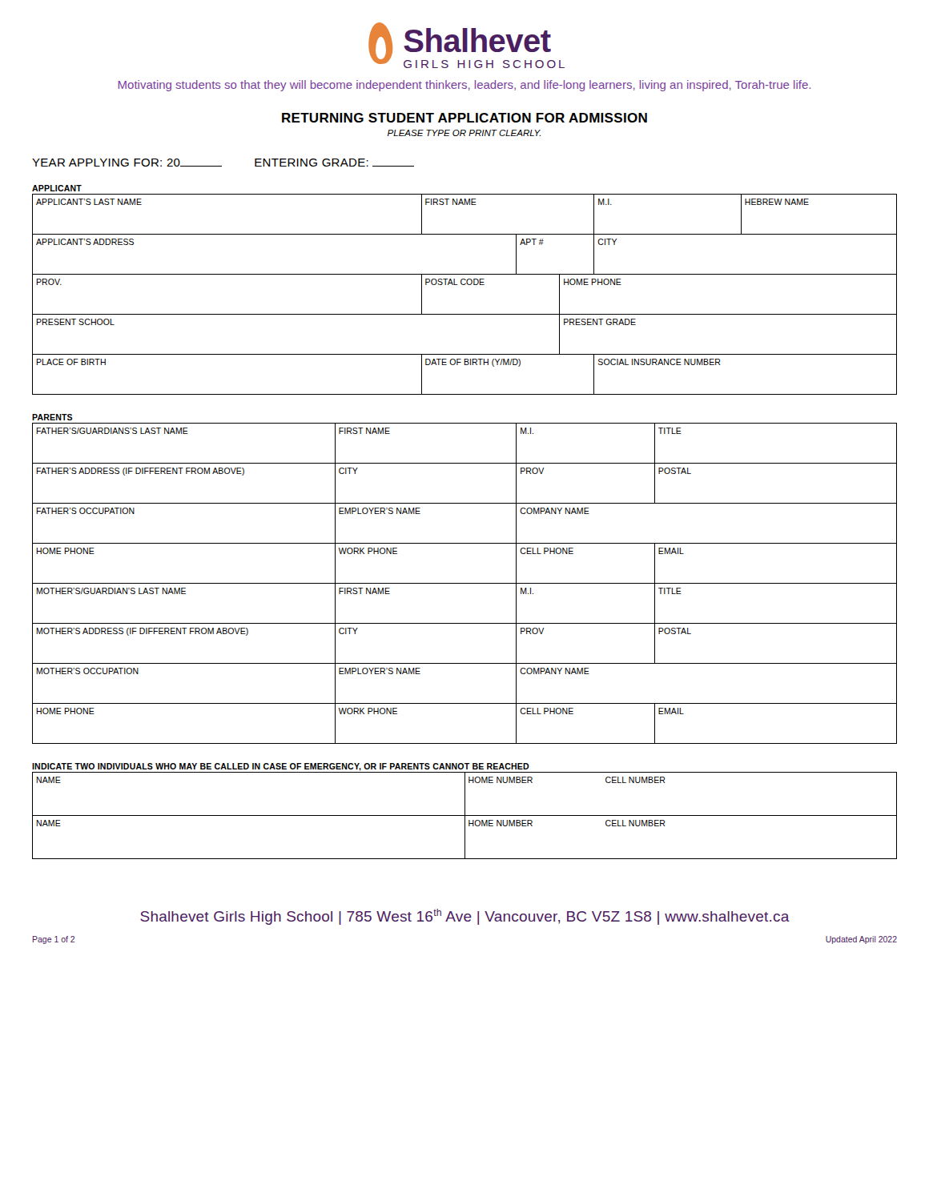Shalhevet
GIRLS HIGH SCHOOL
Motivating students so that they will become independent thinkers, leaders, and life-long learners, living an inspired, Torah-true life.
Returning Student Application for Admission
PLEASE TYPE OR PRINT CLEARLY.
YEAR APPLYING FOR: 20 ENTERING GRADE:
Applicant
| Applicant’s Last Name | First Name | M.I. | Hebrew Name |
| Applicant’s Address | Apt # | City |
| Prov. | Postal Code | Home Phone |
| Present School | Present Grade |
| Place of Birth | Date of Birth (Y/M/D) | Social Insurance Number |
Parents
| Father’s/Guardians’s Last Name | First Name | M.I. | Title |
| Father’s Address (if different from above) | City | Prov | Postal |
| Father’s Occupation | Employer’s Name | Company Name |
| Home Phone | Work Phone | Cell Phone | Email |
| Mother’s/Guardian’s Last Name | First Name | M.I. | Title |
| Mother’s Address (if different from above) | City | Prov | Postal |
| Mother’s Occupation | Employer’s Name | Company Name |
| Home Phone | Work Phone | Cell Phone | Email |
Indicate two individuals who may be called in case of emergency, or if parents cannot be reached
| Name | Home Number Cell Number |
| Name | Home Number Cell Number |
Shalhevet Girls High School | 785 West 16th Ave | Vancouver, BC V5Z 1S8 | www.shalhevet.ca
Page 1 of 2 Updated April 2022